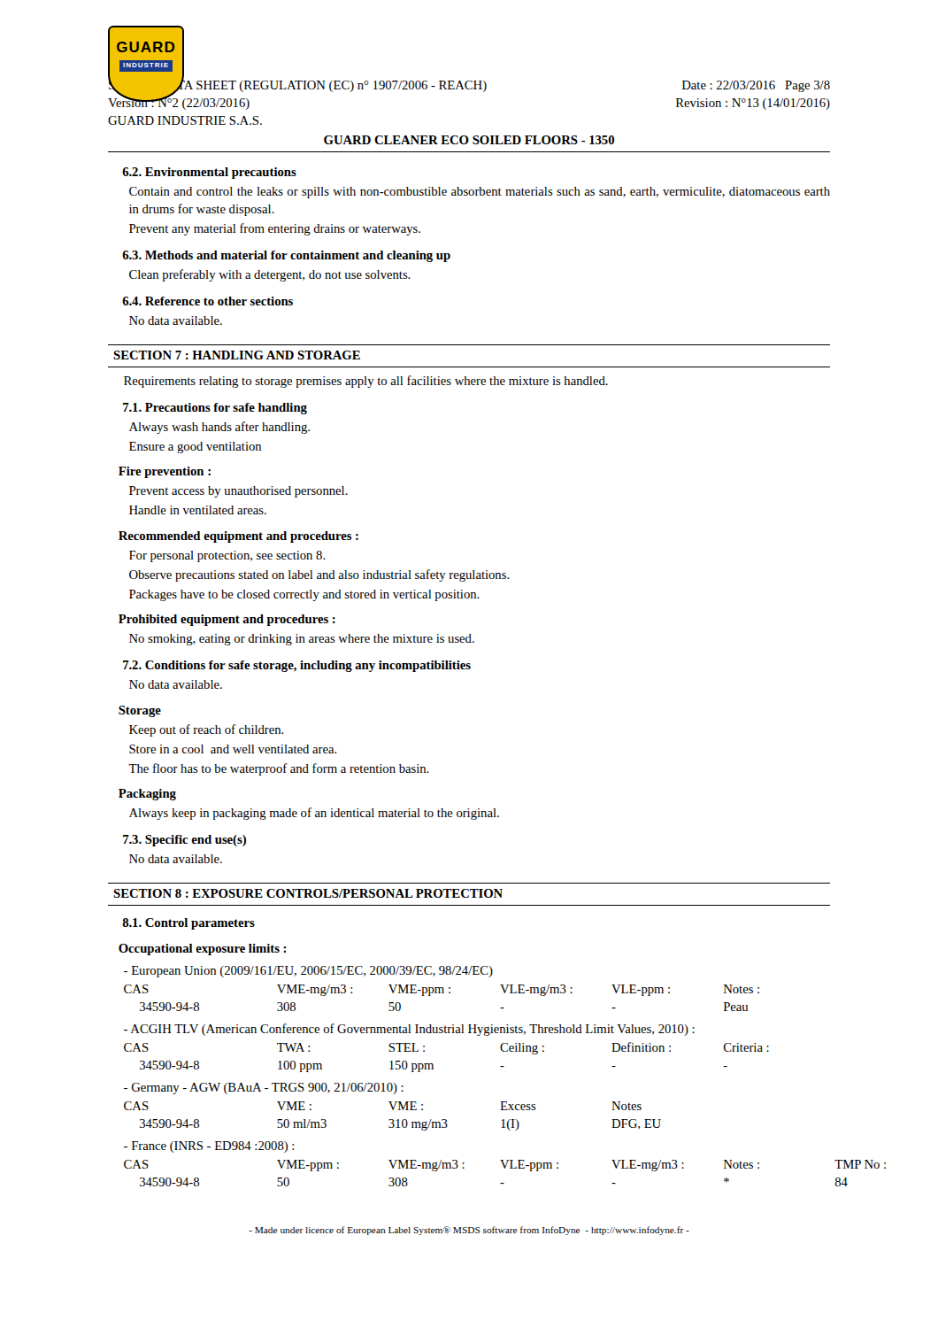GUARD INDUSTRIE
SAFETY DATA SHEET (REGULATION (EC) n° 1907/2006 - REACH)
Date : 22/03/2016 Page 3/8
Version : N°2 (22/03/2016)
Revision : N°13 (14/01/2016)
GUARD INDUSTRIE S.A.S.
GUARD CLEANER ECO SOILED FLOORS - 1350
6.2. Environmental precautions
Contain and control the leaks or spills with non-combustible absorbent materials such as sand, earth, vermiculite, diatomaceous earth in drums for waste disposal.
Prevent any material from entering drains or waterways.
6.3. Methods and material for containment and cleaning up
Clean preferably with a detergent, do not use solvents.
6.4. Reference to other sections
No data available.
SECTION 7 : HANDLING AND STORAGE
Requirements relating to storage premises apply to all facilities where the mixture is handled.
7.1. Precautions for safe handling
Always wash hands after handling.
Ensure a good ventilation
Fire prevention :
Prevent access by unauthorised personnel.
Handle in ventilated areas.
Recommended equipment and procedures :
For personal protection, see section 8.
Observe precautions stated on label and also industrial safety regulations.
Packages have to be closed correctly and stored in vertical position.
Prohibited equipment and procedures :
No smoking, eating or drinking in areas where the mixture is used.
7.2. Conditions for safe storage, including any incompatibilities
No data available.
Storage
Keep out of reach of children.
Store in a cool and well ventilated area.
The floor has to be waterproof and form a retention basin.
Packaging
Always keep in packaging made of an identical material to the original.
7.3. Specific end use(s)
No data available.
SECTION 8 : EXPOSURE CONTROLS/PERSONAL PROTECTION
8.1. Control parameters
Occupational exposure limits :
- European Union (2009/161/EU, 2006/15/EC, 2000/39/EC, 98/24/EC)
| CAS | VME-mg/m3 : | VME-ppm : | VLE-mg/m3 : | VLE-ppm : | Notes : |
| --- | --- | --- | --- | --- | --- |
| 34590-94-8 | 308 | 50 | - | - | Peau |
- ACGIH TLV (American Conference of Governmental Industrial Hygienists, Threshold Limit Values, 2010) :
| CAS | TWA : | STEL : | Ceiling : | Definition : | Criteria : |
| --- | --- | --- | --- | --- | --- |
| 34590-94-8 | 100 ppm | 150 ppm | - | - | - |
- Germany - AGW (BAuA - TRGS 900, 21/06/2010) :
| CAS | VME : | VME : | Excess | Notes |
| --- | --- | --- | --- | --- |
| 34590-94-8 | 50 ml/m3 | 310 mg/m3 | 1(I) | DFG, EU |
- France (INRS - ED984 :2008) :
| CAS | VME-ppm : | VME-mg/m3 : | VLE-ppm : | VLE-mg/m3 : | Notes : | TMP No : |
| --- | --- | --- | --- | --- | --- | --- |
| 34590-94-8 | 50 | 308 | - | - | * | 84 |
- Made under licence of European Label System® MSDS software from InfoDyne - http://www.infodyne.fr -